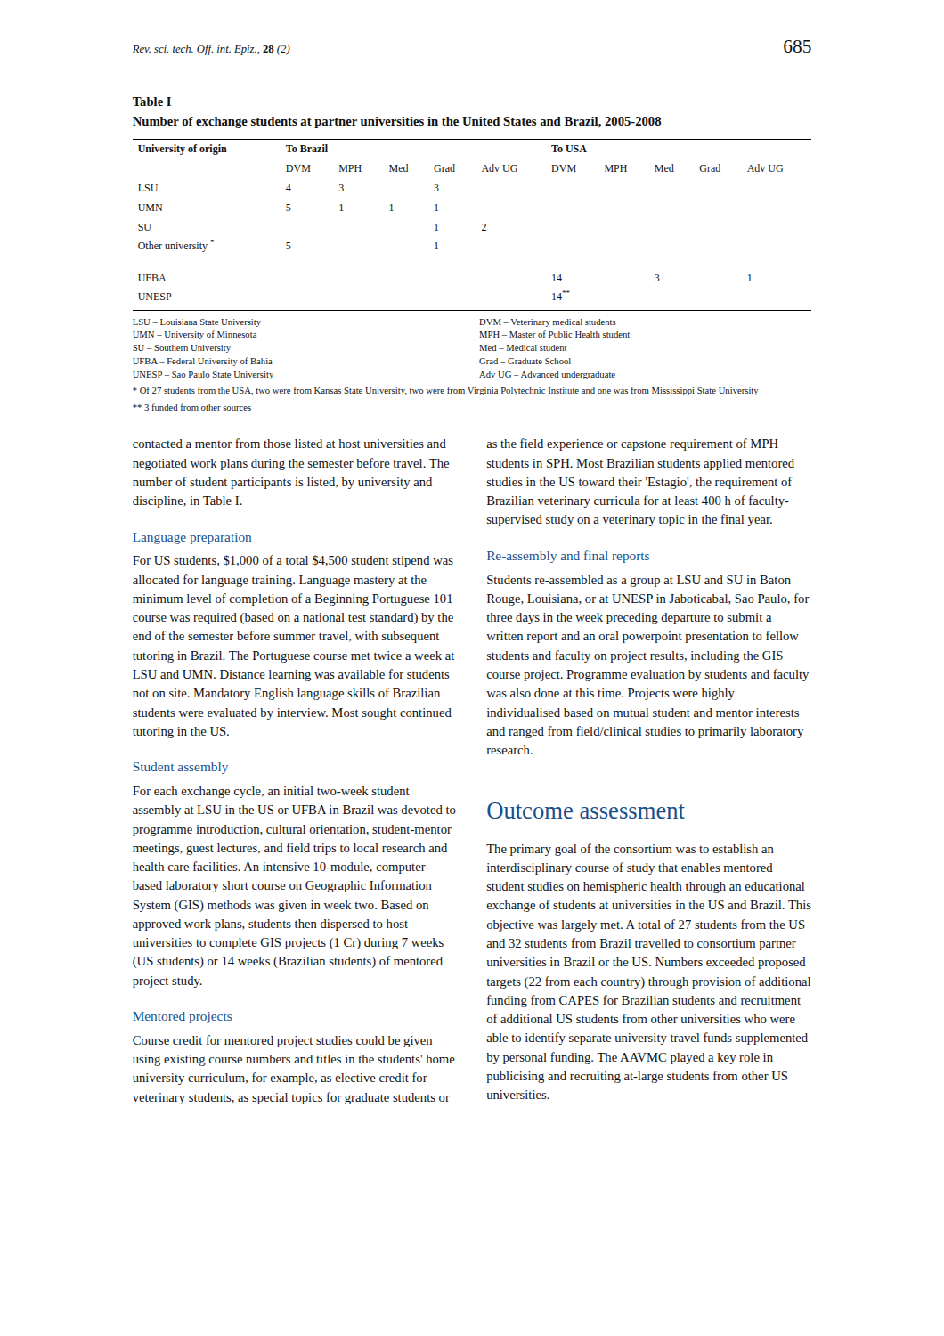Rev. sci. tech. Off. int. Epiz., 28 (2)
685
Table I Number of exchange students at partner universities in the United States and Brazil, 2005-2008
| University of origin | To Brazil | To USA |
| --- | --- | --- |
| | DVM | MPH | Med | Grad | Adv UG | DVM | MPH | Med | Grad | Adv UG |
| LSU | 4 | 3 | | 3 | | | | | | |
| UMN | 5 | 1 | 1 | 1 | | | | | | |
| SU | | | | 1 | 2 | | | | | |
| Other university * | 5 | | | 1 | | | | | | |
| UFBA | | | | | | 14 | | 3 | | 1 |
| UNESP | | | | | | 14 ** | | | | |
LSU – Louisiana State University
DVM – Veterinary medical students
UMN – University of Minnesota
MPH – Master of Public Health student
SU – Southern University
Med – Medical student
UFBA – Federal University of Bahia
Grad – Graduate School
UNESP – Sao Paulo State University
Adv UG – Advanced undergraduate
* Of 27 students from the USA, two were from Kansas State University, two were from Virginia Polytechnic Institute and one was from Mississippi State University
** 3 funded from other sources
contacted a mentor from those listed at host universities and negotiated work plans during the semester before travel. The number of student participants is listed, by university and discipline, in Table I.
Language preparation
For US students, $1,000 of a total $4,500 student stipend was allocated for language training. Language mastery at the minimum level of completion of a Beginning Portuguese 101 course was required (based on a national test standard) by the end of the semester before summer travel, with subsequent tutoring in Brazil. The Portuguese course met twice a week at LSU and UMN. Distance learning was available for students not on site. Mandatory English language skills of Brazilian students were evaluated by interview. Most sought continued tutoring in the US.
Student assembly
For each exchange cycle, an initial two-week student assembly at LSU in the US or UFBA in Brazil was devoted to programme introduction, cultural orientation, student-mentor meetings, guest lectures, and field trips to local research and health care facilities. An intensive 10-module, computer-based laboratory short course on Geographic Information System (GIS) methods was given in week two. Based on approved work plans, students then dispersed to host universities to complete GIS projects (1 Cr) during 7 weeks (US students) or 14 weeks (Brazilian students) of mentored project study.
Mentored projects
Course credit for mentored project studies could be given using existing course numbers and titles in the students' home university curriculum, for example, as elective credit for veterinary students, as special topics for graduate students or as the field experience or capstone requirement of MPH students in SPH. Most Brazilian students applied mentored studies in the US toward their 'Estagio', the requirement of Brazilian veterinary curricula for at least 400 h of faculty-supervised study on a veterinary topic in the final year.
Re-assembly and final reports
Students re-assembled as a group at LSU and SU in Baton Rouge, Louisiana, or at UNESP in Jaboticabal, Sao Paulo, for three days in the week preceding departure to submit a written report and an oral powerpoint presentation to fellow students and faculty on project results, including the GIS course project. Programme evaluation by students and faculty was also done at this time. Projects were highly individualised based on mutual student and mentor interests and ranged from field/clinical studies to primarily laboratory research.
Outcome assessment
The primary goal of the consortium was to establish an interdisciplinary course of study that enables mentored student studies on hemispheric health through an educational exchange of students at universities in the US and Brazil. This objective was largely met. A total of 27 students from the US and 32 students from Brazil travelled to consortium partner universities in Brazil or the US. Numbers exceeded proposed targets (22 from each country) through provision of additional funding from CAPES for Brazilian students and recruitment of additional US students from other universities who were able to identify separate university travel funds supplemented by personal funding. The AAVMC played a key role in publicising and recruiting at-large students from other US universities.